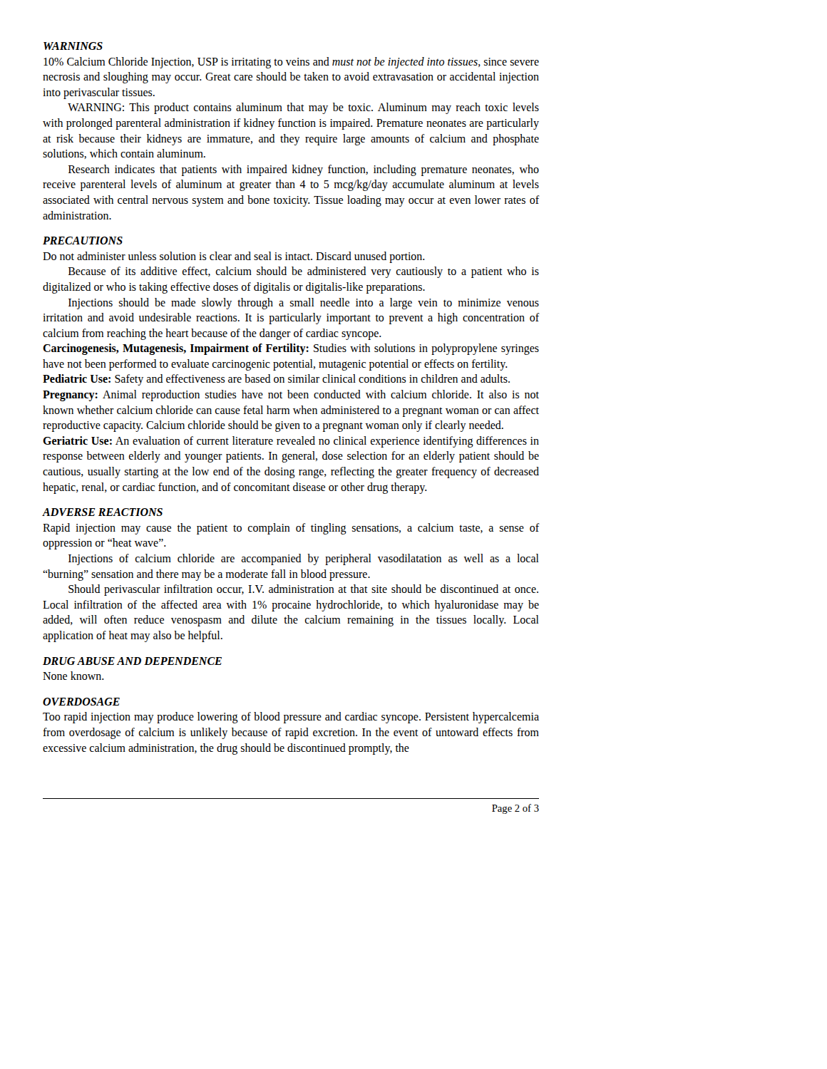WARNINGS
10% Calcium Chloride Injection, USP is irritating to veins and must not be injected into tissues, since severe necrosis and sloughing may occur. Great care should be taken to avoid extravasation or accidental injection into perivascular tissues.
WARNING: This product contains aluminum that may be toxic. Aluminum may reach toxic levels with prolonged parenteral administration if kidney function is impaired. Premature neonates are particularly at risk because their kidneys are immature, and they require large amounts of calcium and phosphate solutions, which contain aluminum.
Research indicates that patients with impaired kidney function, including premature neonates, who receive parenteral levels of aluminum at greater than 4 to 5 mcg/kg/day accumulate aluminum at levels associated with central nervous system and bone toxicity. Tissue loading may occur at even lower rates of administration.
PRECAUTIONS
Do not administer unless solution is clear and seal is intact. Discard unused portion.
Because of its additive effect, calcium should be administered very cautiously to a patient who is digitalized or who is taking effective doses of digitalis or digitalis-like preparations.
Injections should be made slowly through a small needle into a large vein to minimize venous irritation and avoid undesirable reactions. It is particularly important to prevent a high concentration of calcium from reaching the heart because of the danger of cardiac syncope.
Carcinogenesis, Mutagenesis, Impairment of Fertility: Studies with solutions in polypropylene syringes have not been performed to evaluate carcinogenic potential, mutagenic potential or effects on fertility.
Pediatric Use: Safety and effectiveness are based on similar clinical conditions in children and adults.
Pregnancy: Animal reproduction studies have not been conducted with calcium chloride. It also is not known whether calcium chloride can cause fetal harm when administered to a pregnant woman or can affect reproductive capacity. Calcium chloride should be given to a pregnant woman only if clearly needed.
Geriatric Use: An evaluation of current literature revealed no clinical experience identifying differences in response between elderly and younger patients. In general, dose selection for an elderly patient should be cautious, usually starting at the low end of the dosing range, reflecting the greater frequency of decreased hepatic, renal, or cardiac function, and of concomitant disease or other drug therapy.
ADVERSE REACTIONS
Rapid injection may cause the patient to complain of tingling sensations, a calcium taste, a sense of oppression or “heat wave”.
Injections of calcium chloride are accompanied by peripheral vasodilatation as well as a local “burning” sensation and there may be a moderate fall in blood pressure.
Should perivascular infiltration occur, I.V. administration at that site should be discontinued at once. Local infiltration of the affected area with 1% procaine hydrochloride, to which hyaluronidase may be added, will often reduce venospasm and dilute the calcium remaining in the tissues locally. Local application of heat may also be helpful.
DRUG ABUSE AND DEPENDENCE
None known.
OVERDOSAGE
Too rapid injection may produce lowering of blood pressure and cardiac syncope. Persistent hypercalcemia from overdosage of calcium is unlikely because of rapid excretion. In the event of untoward effects from excessive calcium administration, the drug should be discontinued promptly, the
Page 2 of 3